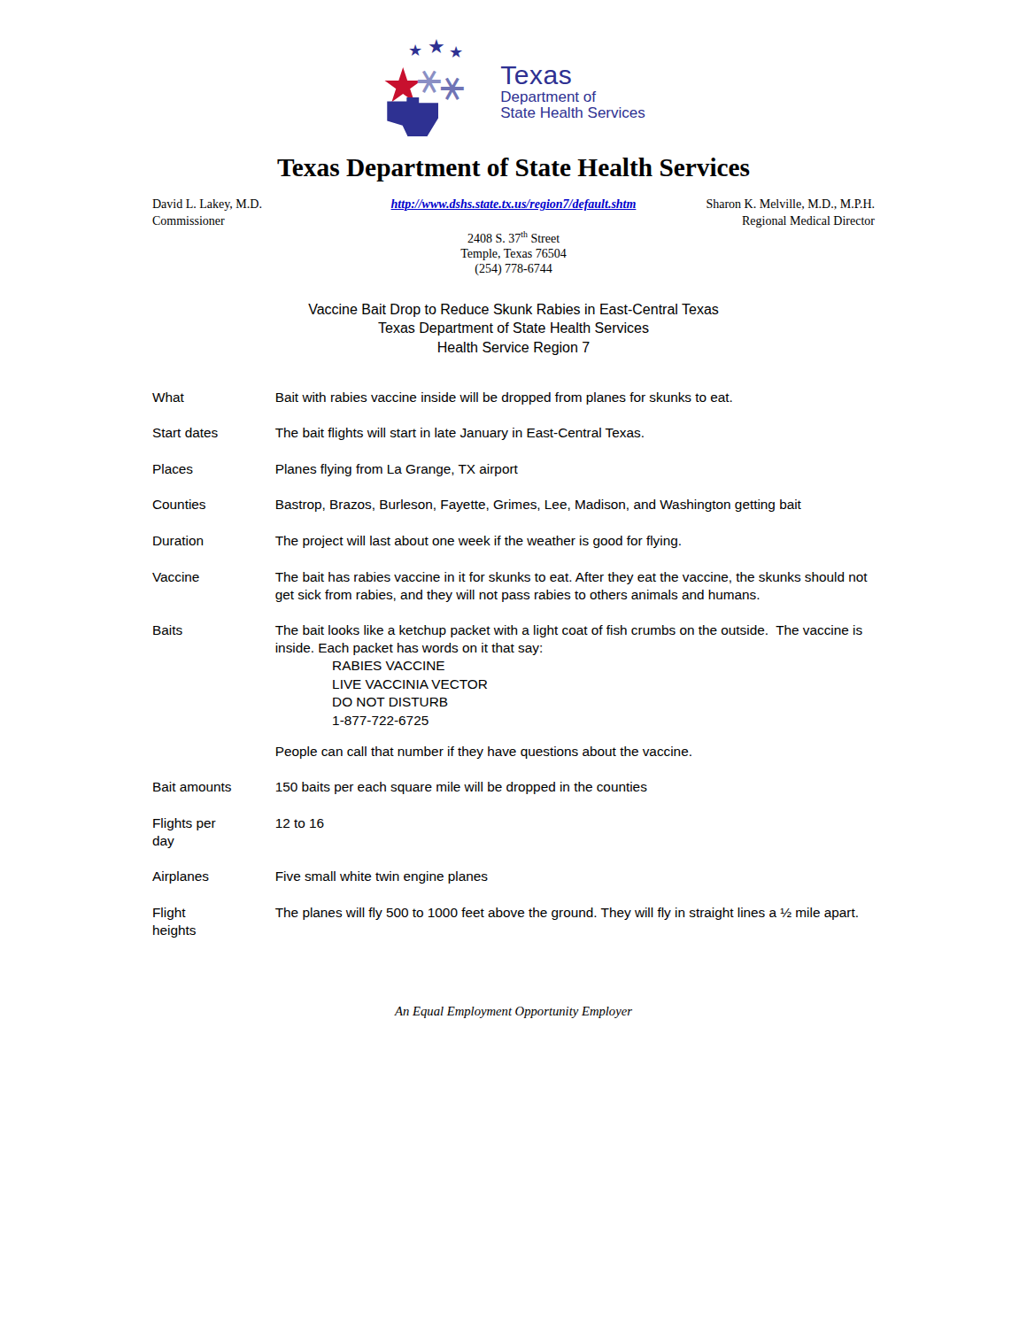★ ★ ★ ★ ⚹ ⚹
Texas
Department of
State Health Services
Texas Department of State Health Services
David L. Lakey, M.D.
Commissioner
http://www.dshs.state.tx.us/region7/default.shtm
Sharon K. Melville, M.D., M.P.H.
Regional Medical Director
2408 S. 37th Street
Temple, Texas 76504
(254) 778-6744
Vaccine Bait Drop to Reduce Skunk Rabies in East-Central Texas
Texas Department of State Health Services
Health Service Region 7
| What | Bait with rabies vaccine inside will be dropped from planes for skunks to eat. |
| Start dates | The bait flights will start in late January in East-Central Texas. |
| Places | Planes flying from La Grange, TX airport |
| Counties | Bastrop, Brazos, Burleson, Fayette, Grimes, Lee, Madison, and Washington getting bait |
| Duration | The project will last about one week if the weather is good for flying. |
| Vaccine | The bait has rabies vaccine in it for skunks to eat. After they eat the vaccine, the skunks should not get sick from rabies, and they will not pass rabies to others animals and humans. |
| Baits | The bait looks like a ketchup packet with a light coat of fish crumbs on the outside. The vaccine is inside. Each packet has words on it that say: RABIES VACCINE LIVE VACCINIA VECTOR DO NOT DISTURB 1-877-722-6725 People can call that number if they have questions about the vaccine. |
| Bait amounts | 150 baits per each square mile will be dropped in the counties |
| Flights per day | 12 to 16 |
| Airplanes | Five small white twin engine planes |
| Flight heights | The planes will fly 500 to 1000 feet above the ground. They will fly in straight lines a ½ mile apart. |
An Equal Employment Opportunity Employer